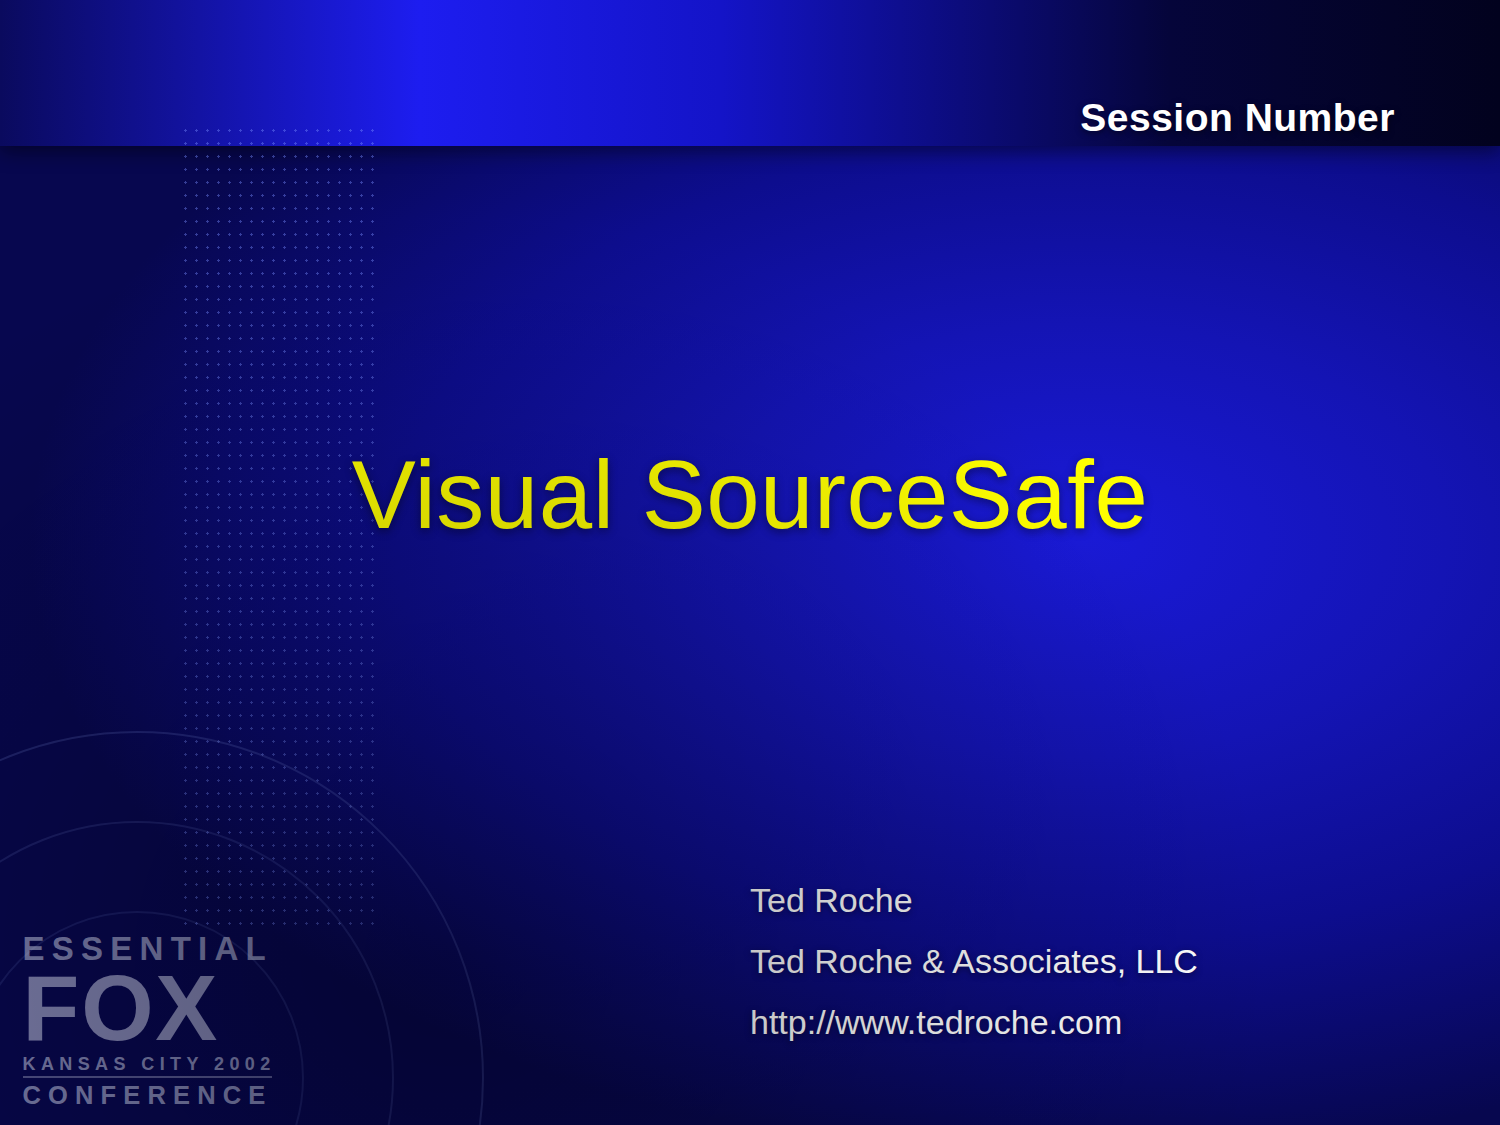Session Number
Visual SourceSafe
Ted Roche
Ted Roche & Associates, LLC
http://www.tedroche.com
ESSENTIAL
FOX
KANSAS CITY 2002
CONFERENCE